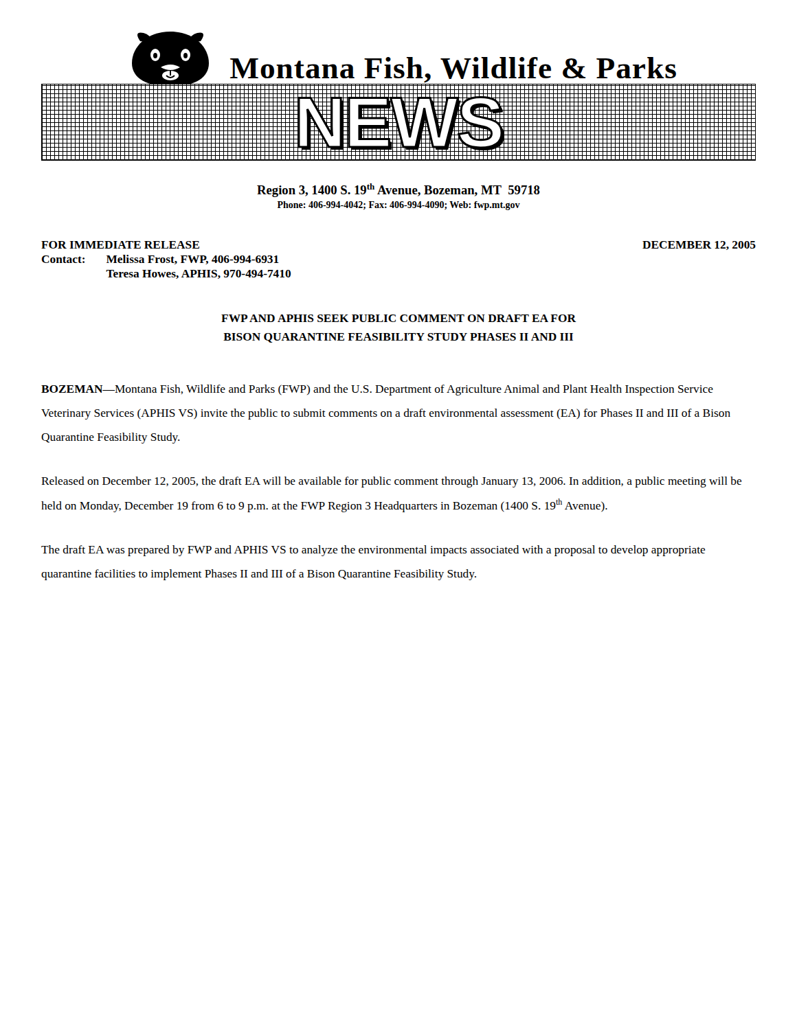Montana Fish, Wildlife & Parks
NEWS
Region 3, 1400 S. 19th Avenue, Bozeman, MT 59718
Phone: 406-994-4042; Fax: 406-994-4090; Web: fwp.mt.gov
FOR IMMEDIATE RELEASE DECEMBER 12, 2005
| Contact: | Melissa Frost, FWP, 406-994-6931 |
| | Teresa Howes, APHIS, 970-494-7410 |
FWP and APHIS seek public comment on draft EA for
Bison Quarantine Feasibility Study Phases II and III
BOZEMAN—Montana Fish, Wildlife and Parks (FWP) and the U.S. Department of Agriculture Animal and Plant Health Inspection Service Veterinary Services (APHIS VS) invite the public to submit comments on a draft environmental assessment (EA) for Phases II and III of a Bison Quarantine Feasibility Study.
Released on December 12, 2005, the draft EA will be available for public comment through January 13, 2006. In addition, a public meeting will be held on Monday, December 19 from 6 to 9 p.m. at the FWP Region 3 Headquarters in Bozeman (1400 S. 19th Avenue).
The draft EA was prepared by FWP and APHIS VS to analyze the environmental impacts associated with a proposal to develop appropriate quarantine facilities to implement Phases II and III of a Bison Quarantine Feasibility Study.